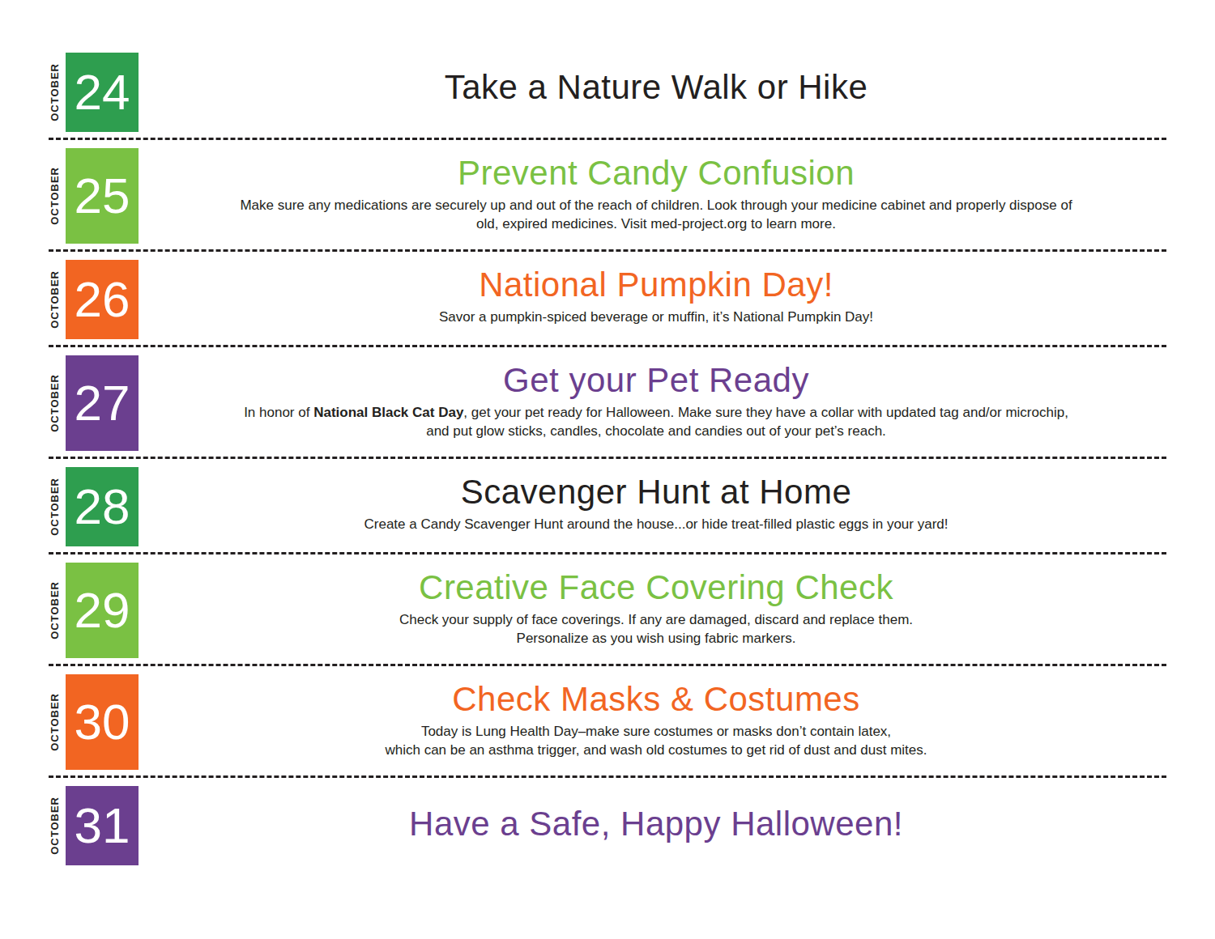October
24
Take a Nature Walk or Hike
October
25
Prevent Candy Confusion
Make sure any medications are securely up and out of the reach of children. Look through your medicine cabinet and properly dispose of old, expired medicines. Visit med-project.org to learn more.
October
26
National Pumpkin Day!
Savor a pumpkin-spiced beverage or muffin, it’s National Pumpkin Day!
October
27
Get your Pet Ready
In honor of National Black Cat Day, get your pet ready for Halloween. Make sure they have a collar with updated tag and/or microchip, and put glow sticks, candles, chocolate and candies out of your pet’s reach.
October
28
Scavenger Hunt at Home
Create a Candy Scavenger Hunt around the house...or hide treat-filled plastic eggs in your yard!
October
29
Creative Face Covering Check
Check your supply of face coverings. If any are damaged, discard and replace them.
Personalize as you wish using fabric markers.
October
30
Check Masks & Costumes
Today is Lung Health Day–make sure costumes or masks don’t contain latex,
which can be an asthma trigger, and wash old costumes to get rid of dust and dust mites.
October
31
Have a Safe, Happy Halloween!